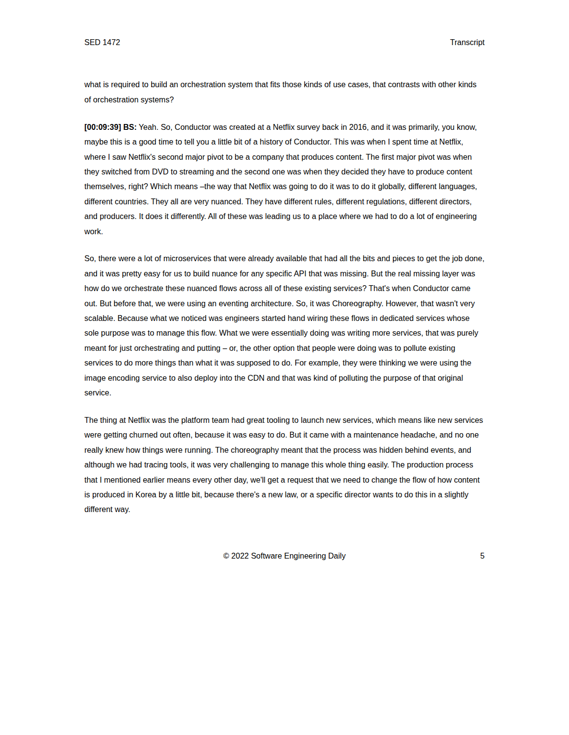SED 1472
Transcript
what is required to build an orchestration system that fits those kinds of use cases, that contrasts with other kinds of orchestration systems?
[00:09:39] BS: Yeah. So, Conductor was created at a Netflix survey back in 2016, and it was primarily, you know, maybe this is a good time to tell you a little bit of a history of Conductor. This was when I spent time at Netflix, where I saw Netflix's second major pivot to be a company that produces content. The first major pivot was when they switched from DVD to streaming and the second one was when they decided they have to produce content themselves, right? Which means –the way that Netflix was going to do it was to do it globally, different languages, different countries. They all are very nuanced. They have different rules, different regulations, different directors, and producers. It does it differently. All of these was leading us to a place where we had to do a lot of engineering work.
So, there were a lot of microservices that were already available that had all the bits and pieces to get the job done, and it was pretty easy for us to build nuance for any specific API that was missing. But the real missing layer was how do we orchestrate these nuanced flows across all of these existing services? That's when Conductor came out. But before that, we were using an eventing architecture. So, it was Choreography. However, that wasn't very scalable. Because what we noticed was engineers started hand wiring these flows in dedicated services whose sole purpose was to manage this flow. What we were essentially doing was writing more services, that was purely meant for just orchestrating and putting – or, the other option that people were doing was to pollute existing services to do more things than what it was supposed to do. For example, they were thinking we were using the image encoding service to also deploy into the CDN and that was kind of polluting the purpose of that original service.
The thing at Netflix was the platform team had great tooling to launch new services, which means like new services were getting churned out often, because it was easy to do. But it came with a maintenance headache, and no one really knew how things were running. The choreography meant that the process was hidden behind events, and although we had tracing tools, it was very challenging to manage this whole thing easily. The production process that I mentioned earlier means every other day, we'll get a request that we need to change the flow of how content is produced in Korea by a little bit, because there's a new law, or a specific director wants to do this in a slightly different way.
© 2022 Software Engineering Daily
5